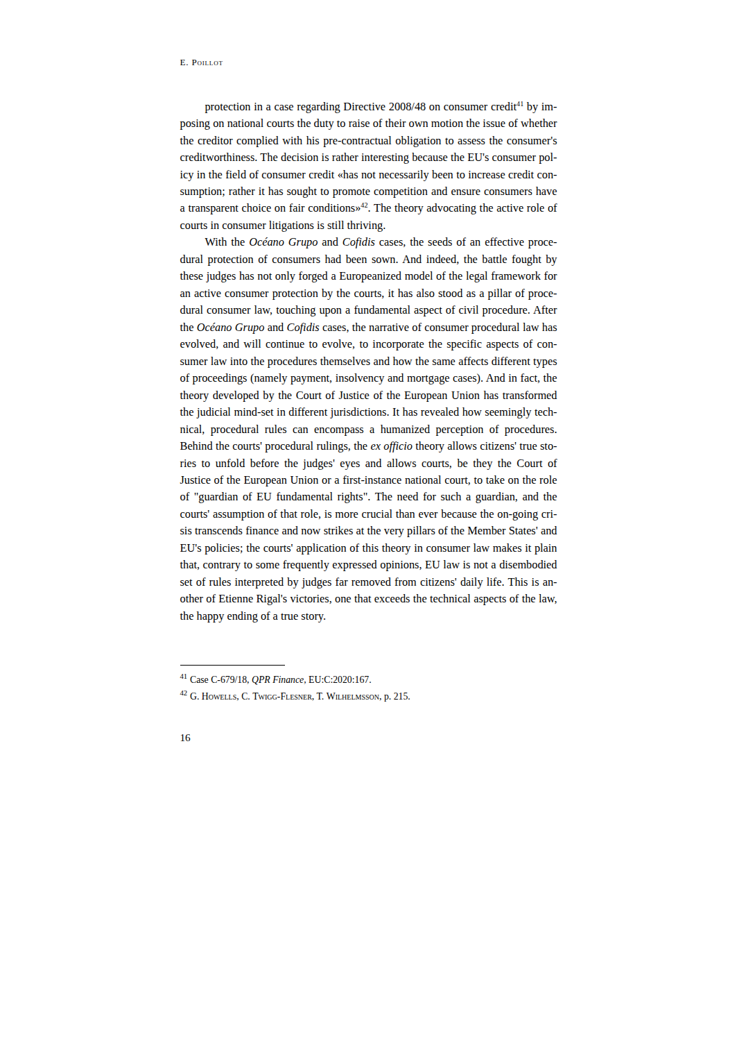E. Poillot
protection in a case regarding Directive 2008/48 on consumer credit41 by imposing on national courts the duty to raise of their own motion the issue of whether the creditor complied with his pre-contractual obligation to assess the consumer's creditworthiness. The decision is rather interesting because the EU's consumer policy in the field of consumer credit «has not necessarily been to increase credit consumption; rather it has sought to promote competition and ensure consumers have a transparent choice on fair conditions»42. The theory advocating the active role of courts in consumer litigations is still thriving.
With the Océano Grupo and Cofidis cases, the seeds of an effective procedural protection of consumers had been sown. And indeed, the battle fought by these judges has not only forged a Europeanized model of the legal framework for an active consumer protection by the courts, it has also stood as a pillar of procedural consumer law, touching upon a fundamental aspect of civil procedure. After the Océano Grupo and Cofidis cases, the narrative of consumer procedural law has evolved, and will continue to evolve, to incorporate the specific aspects of consumer law into the procedures themselves and how the same affects different types of proceedings (namely payment, insolvency and mortgage cases). And in fact, the theory developed by the Court of Justice of the European Union has transformed the judicial mind-set in different jurisdictions. It has revealed how seemingly technical, procedural rules can encompass a humanized perception of procedures. Behind the courts' procedural rulings, the ex officio theory allows citizens' true stories to unfold before the judges' eyes and allows courts, be they the Court of Justice of the European Union or a first-instance national court, to take on the role of "guardian of EU fundamental rights". The need for such a guardian, and the courts' assumption of that role, is more crucial than ever because the on-going crisis transcends finance and now strikes at the very pillars of the Member States' and EU's policies; the courts' application of this theory in consumer law makes it plain that, contrary to some frequently expressed opinions, EU law is not a disembodied set of rules interpreted by judges far removed from citizens' daily life. This is another of Etienne Rigal's victories, one that exceeds the technical aspects of the law, the happy ending of a true story.
41 Case C-679/18, QPR Finance, EU:C:2020:167.
42 G. Howells, C. Twigg-Flesner, T. Wilhelmsson, p. 215.
16